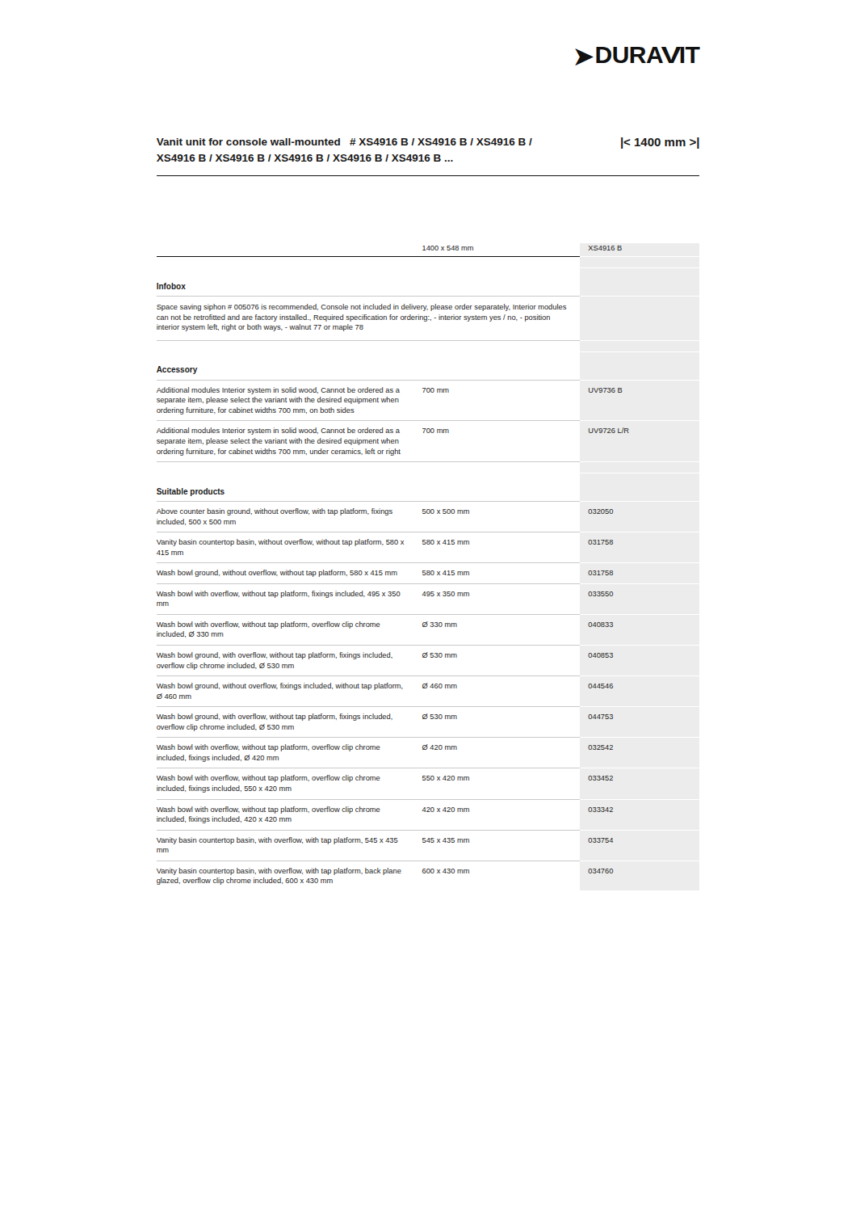➤DURAVIT
Vanit unit for console wall-mounted # XS4916 B / XS4916 B / XS4916 B / XS4916 B / XS4916 B / XS4916 B / XS4916 B / XS4916 B ...
|< 1400 mm >|
| | 1400 x 548 mm | XS4916 B |
| Infobox | | |
| Space saving siphon # 005076 is recommended, Console not included in delivery, please order separately, Interior modules can not be retrofitted and are factory installed., Required specification for ordering:, - interior system yes / no, - position interior system left, right or both ways, - walnut 77 or maple 78 | |
| Accessory | | |
| Additional modules Interior system in solid wood, Cannot be ordered as a separate item, please select the variant with the desired equipment when ordering furniture, for cabinet widths 700 mm, on both sides | 700 mm | UV9736 B |
| Additional modules Interior system in solid wood, Cannot be ordered as a separate item, please select the variant with the desired equipment when ordering furniture, for cabinet widths 700 mm, under ceramics, left or right | 700 mm | UV9726 L/R |
| Suitable products | | |
| Above counter basin ground, without overflow, with tap platform, fixings included, 500 x 500 mm | 500 x 500 mm | 032050 |
| Vanity basin countertop basin, without overflow, without tap platform, 580 x 415 mm | 580 x 415 mm | 031758 |
| Wash bowl ground, without overflow, without tap platform, 580 x 415 mm | 580 x 415 mm | 031758 |
| Wash bowl with overflow, without tap platform, fixings included, 495 x 350 mm | 495 x 350 mm | 033550 |
| Wash bowl with overflow, without tap platform, overflow clip chrome included, Ø 330 mm | Ø 330 mm | 040833 |
| Wash bowl ground, with overflow, without tap platform, fixings included, overflow clip chrome included, Ø 530 mm | Ø 530 mm | 040853 |
| Wash bowl ground, without overflow, fixings included, without tap platform, Ø 460 mm | Ø 460 mm | 044546 |
| Wash bowl ground, with overflow, without tap platform, fixings included, overflow clip chrome included, Ø 530 mm | Ø 530 mm | 044753 |
| Wash bowl with overflow, without tap platform, overflow clip chrome included, fixings included, Ø 420 mm | Ø 420 mm | 032542 |
| Wash bowl with overflow, without tap platform, overflow clip chrome included, fixings included, 550 x 420 mm | 550 x 420 mm | 033452 |
| Wash bowl with overflow, without tap platform, overflow clip chrome included, fixings included, 420 x 420 mm | 420 x 420 mm | 033342 |
| Vanity basin countertop basin, with overflow, with tap platform, 545 x 435 mm | 545 x 435 mm | 033754 |
| Vanity basin countertop basin, with overflow, with tap platform, back plane glazed, overflow clip chrome included, 600 x 430 mm | 600 x 430 mm | 034760 |